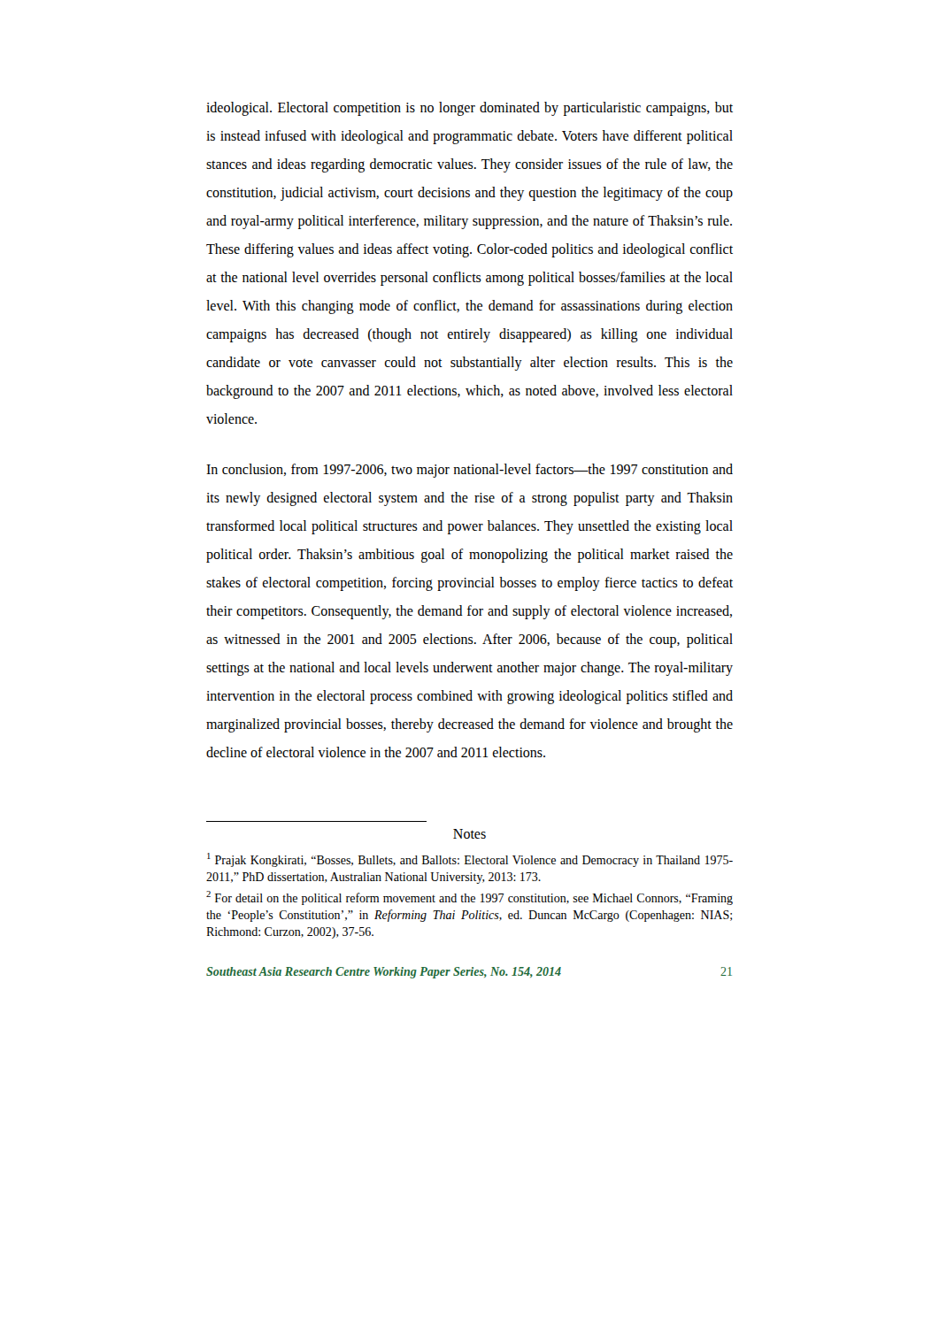ideological. Electoral competition is no longer dominated by particularistic campaigns, but is instead infused with ideological and programmatic debate. Voters have different political stances and ideas regarding democratic values. They consider issues of the rule of law, the constitution, judicial activism, court decisions and they question the legitimacy of the coup and royal-army political interference, military suppression, and the nature of Thaksin’s rule. These differing values and ideas affect voting. Color-coded politics and ideological conflict at the national level overrides personal conflicts among political bosses/families at the local level. With this changing mode of conflict, the demand for assassinations during election campaigns has decreased (though not entirely disappeared) as killing one individual candidate or vote canvasser could not substantially alter election results. This is the background to the 2007 and 2011 elections, which, as noted above, involved less electoral violence.
In conclusion, from 1997-2006, two major national-level factors—the 1997 constitution and its newly designed electoral system and the rise of a strong populist party and Thaksin transformed local political structures and power balances. They unsettled the existing local political order. Thaksin’s ambitious goal of monopolizing the political market raised the stakes of electoral competition, forcing provincial bosses to employ fierce tactics to defeat their competitors. Consequently, the demand for and supply of electoral violence increased, as witnessed in the 2001 and 2005 elections. After 2006, because of the coup, political settings at the national and local levels underwent another major change. The royal-military intervention in the electoral process combined with growing ideological politics stifled and marginalized provincial bosses, thereby decreased the demand for violence and brought the decline of electoral violence in the 2007 and 2011 elections.
Notes
1 Prajak Kongkirati, “Bosses, Bullets, and Ballots: Electoral Violence and Democracy in Thailand 1975-2011,” PhD dissertation, Australian National University, 2013: 173.
2 For detail on the political reform movement and the 1997 constitution, see Michael Connors, “Framing the ‘People’s Constitution’,” in Reforming Thai Politics, ed. Duncan McCargo (Copenhagen: NIAS; Richmond: Curzon, 2002), 37-56.
Southeast Asia Research Centre Working Paper Series, No. 154, 2014 21